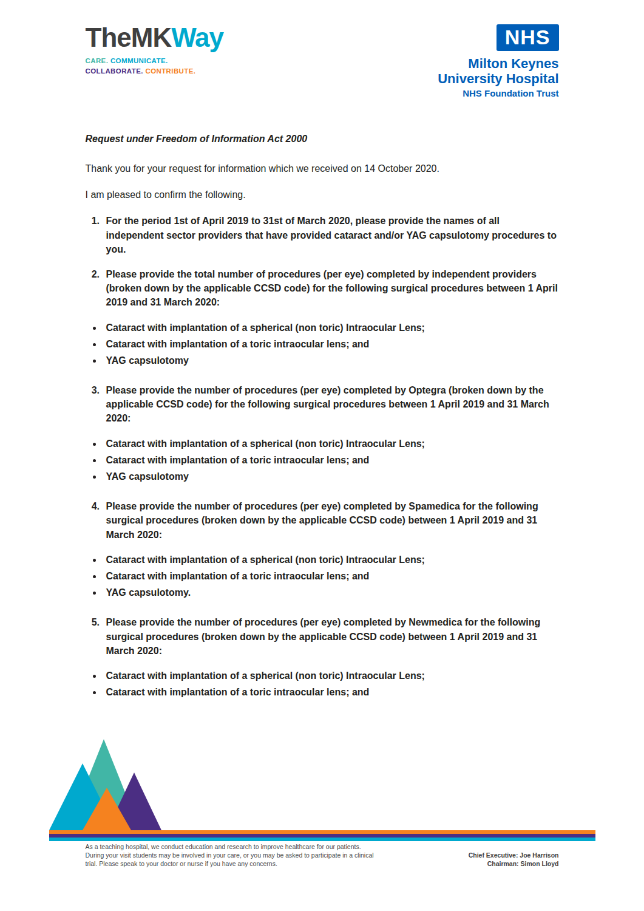The MK Way
CARE. COMMUNICATE.
COLLABORATE. CONTRIBUTE.
NHS
Milton Keynes
University Hospital NHS Foundation Trust
Request under Freedom of Information Act 2000
Thank you for your request for information which we received on 14 October 2020.
I am pleased to confirm the following.
For the period 1st of April 2019 to 31st of March 2020, please provide the names of all independent sector providers that have provided cataract and/or YAG capsulotomy procedures to you.
Please provide the total number of procedures (per eye) completed by independent providers (broken down by the applicable CCSD code) for the following surgical procedures between 1 April 2019 and 31 March 2020:
Cataract with implantation of a spherical (non toric) Intraocular Lens;
Cataract with implantation of a toric intraocular lens; and
YAG capsulotomy
Please provide the number of procedures (per eye) completed by Optegra (broken down by the applicable CCSD code) for the following surgical procedures between 1 April 2019 and 31 March 2020:
Cataract with implantation of a spherical (non toric) Intraocular Lens;
Cataract with implantation of a toric intraocular lens; and
YAG capsulotomy
Please provide the number of procedures (per eye) completed by Spamedica for the following surgical procedures (broken down by the applicable CCSD code) between 1 April 2019 and 31 March 2020:
Cataract with implantation of a spherical (non toric) Intraocular Lens;
Cataract with implantation of a toric intraocular lens; and
YAG capsulotomy.
Please provide the number of procedures (per eye) completed by Newmedica for the following surgical procedures (broken down by the applicable CCSD code) between 1 April 2019 and 31 March 2020:
Cataract with implantation of a spherical (non toric) Intraocular Lens;
Cataract with implantation of a toric intraocular lens; and
As a teaching hospital, we conduct education and research to improve healthcare for our patients. During your visit students may be involved in your care, or you may be asked to participate in a clinical trial. Please speak to your doctor or nurse if you have any concerns.
Chief Executive: Joe Harrison
Chairman: Simon Lloyd